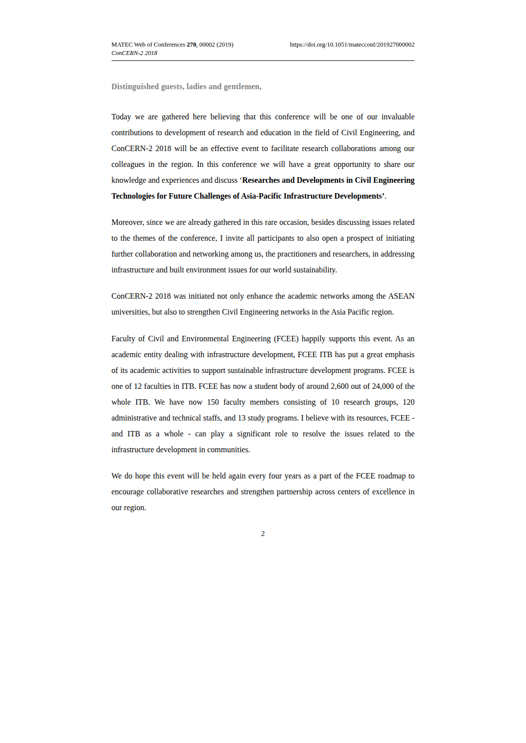https://doi.org/10.1051/matecconf/201927000002
MATEC Web of Conferences 270, 00002 (2019)
ConCERN-2 2018
Distinguished guests, ladies and gentlemen,
Today we are gathered here believing that this conference will be one of our invaluable contributions to development of research and education in the field of Civil Engineering, and ConCERN-2 2018 will be an effective event to facilitate research collaborations among our colleagues in the region. In this conference we will have a great opportunity to share our knowledge and experiences and discuss ‘Researches and Developments in Civil Engineering Technologies for Future Challenges of Asia-Pacific Infrastructure Developments’.
Moreover, since we are already gathered in this rare occasion, besides discussing issues related to the themes of the conference, I invite all participants to also open a prospect of initiating further collaboration and networking among us, the practitioners and researchers, in addressing infrastructure and built environment issues for our world sustainability.
ConCERN-2 2018 was initiated not only enhance the academic networks among the ASEAN universities, but also to strengthen Civil Engineering networks in the Asia Pacific region.
Faculty of Civil and Environmental Engineering (FCEE) happily supports this event. As an academic entity dealing with infrastructure development, FCEE ITB has put a great emphasis of its academic activities to support sustainable infrastructure development programs. FCEE is one of 12 faculties in ITB. FCEE has now a student body of around 2,600 out of 24,000 of the whole ITB. We have now 150 faculty members consisting of 10 research groups, 120 administrative and technical staffs, and 13 study programs. I believe with its resources, FCEE - and ITB as a whole - can play a significant role to resolve the issues related to the infrastructure development in communities.
We do hope this event will be held again every four years as a part of the FCEE roadmap to encourage collaborative researches and strengthen partnership across centers of excellence in our region.
2